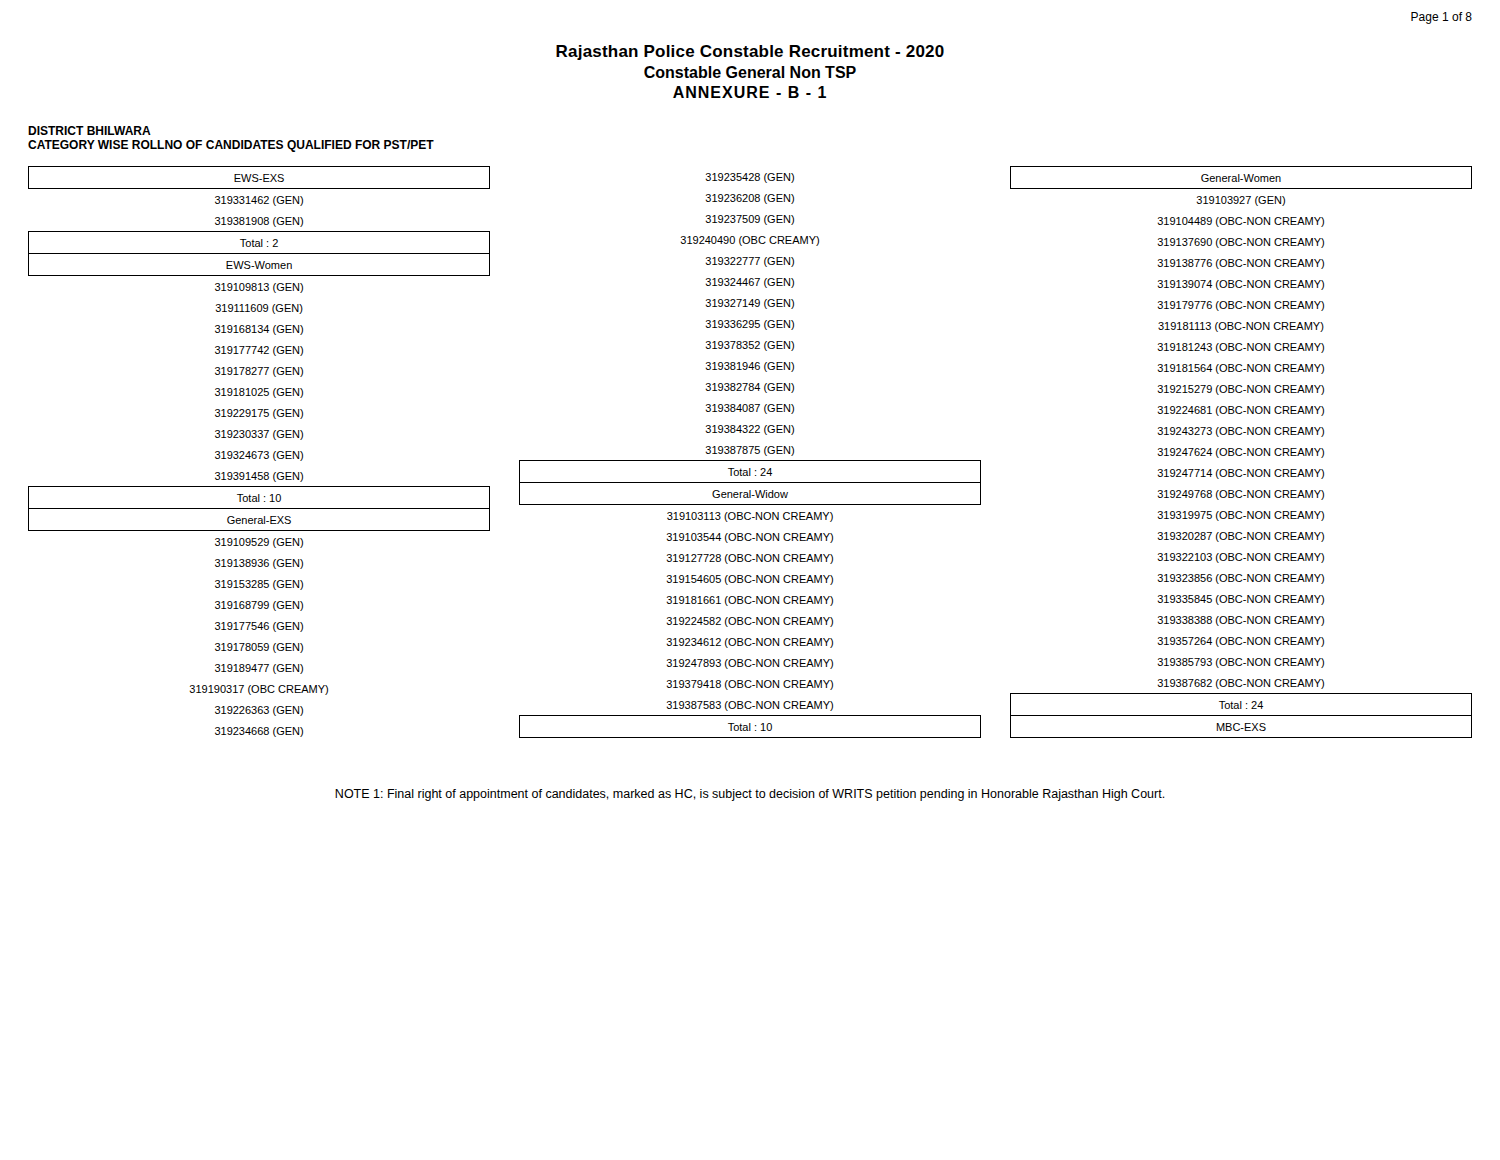Page 1 of 8
Rajasthan Police Constable Recruitment - 2020
Constable General Non TSP
ANNEXURE - B - 1
DISTRICT BHILWARA
CATEGORY WISE ROLLNO OF CANDIDATES QUALIFIED FOR PST/PET
| EWS-EXS |
| 319331462 (GEN) |
| 319381908 (GEN) |
| Total : 2 |
| EWS-Women |
| 319109813 (GEN) |
| 319111609 (GEN) |
| 319168134 (GEN) |
| 319177742 (GEN) |
| 319178277 (GEN) |
| 319181025 (GEN) |
| 319229175 (GEN) |
| 319230337 (GEN) |
| 319324673 (GEN) |
| 319391458 (GEN) |
| Total : 10 |
| General-EXS |
| 319109529 (GEN) |
| 319138936 (GEN) |
| 319153285 (GEN) |
| 319168799 (GEN) |
| 319177546 (GEN) |
| 319178059 (GEN) |
| 319189477 (GEN) |
| 319190317 (OBC CREAMY) |
| 319226363 (GEN) |
| 319234668 (GEN) |
| 319235428 (GEN) |
| 319236208 (GEN) |
| 319237509 (GEN) |
| 319240490 (OBC CREAMY) |
| 319322777 (GEN) |
| 319324467 (GEN) |
| 319327149 (GEN) |
| 319336295 (GEN) |
| 319378352 (GEN) |
| 319381946 (GEN) |
| 319382784 (GEN) |
| 319384087 (GEN) |
| 319384322 (GEN) |
| 319387875 (GEN) |
| Total : 24 |
| General-Widow |
| 319103113 (OBC-NON CREAMY) |
| 319103544 (OBC-NON CREAMY) |
| 319127728 (OBC-NON CREAMY) |
| 319154605 (OBC-NON CREAMY) |
| 319181661 (OBC-NON CREAMY) |
| 319224582 (OBC-NON CREAMY) |
| 319234612 (OBC-NON CREAMY) |
| 319247893 (OBC-NON CREAMY) |
| 319379418 (OBC-NON CREAMY) |
| 319387583 (OBC-NON CREAMY) |
| Total : 10 |
| General-Women |
| 319103927 (GEN) |
| 319104489 (OBC-NON CREAMY) |
| 319137690 (OBC-NON CREAMY) |
| 319138776 (OBC-NON CREAMY) |
| 319139074 (OBC-NON CREAMY) |
| 319179776 (OBC-NON CREAMY) |
| 319181113 (OBC-NON CREAMY) |
| 319181243 (OBC-NON CREAMY) |
| 319181564 (OBC-NON CREAMY) |
| 319215279 (OBC-NON CREAMY) |
| 319224681 (OBC-NON CREAMY) |
| 319243273 (OBC-NON CREAMY) |
| 319247624 (OBC-NON CREAMY) |
| 319247714 (OBC-NON CREAMY) |
| 319249768 (OBC-NON CREAMY) |
| 319319975 (OBC-NON CREAMY) |
| 319320287 (OBC-NON CREAMY) |
| 319322103 (OBC-NON CREAMY) |
| 319323856 (OBC-NON CREAMY) |
| 319335845 (OBC-NON CREAMY) |
| 319338388 (OBC-NON CREAMY) |
| 319357264 (OBC-NON CREAMY) |
| 319385793 (OBC-NON CREAMY) |
| 319387682 (OBC-NON CREAMY) |
| Total : 24 |
| MBC-EXS |
NOTE 1: Final right of appointment of candidates, marked as HC, is subject to decision of WRITS petition pending in Honorable Rajasthan High Court.